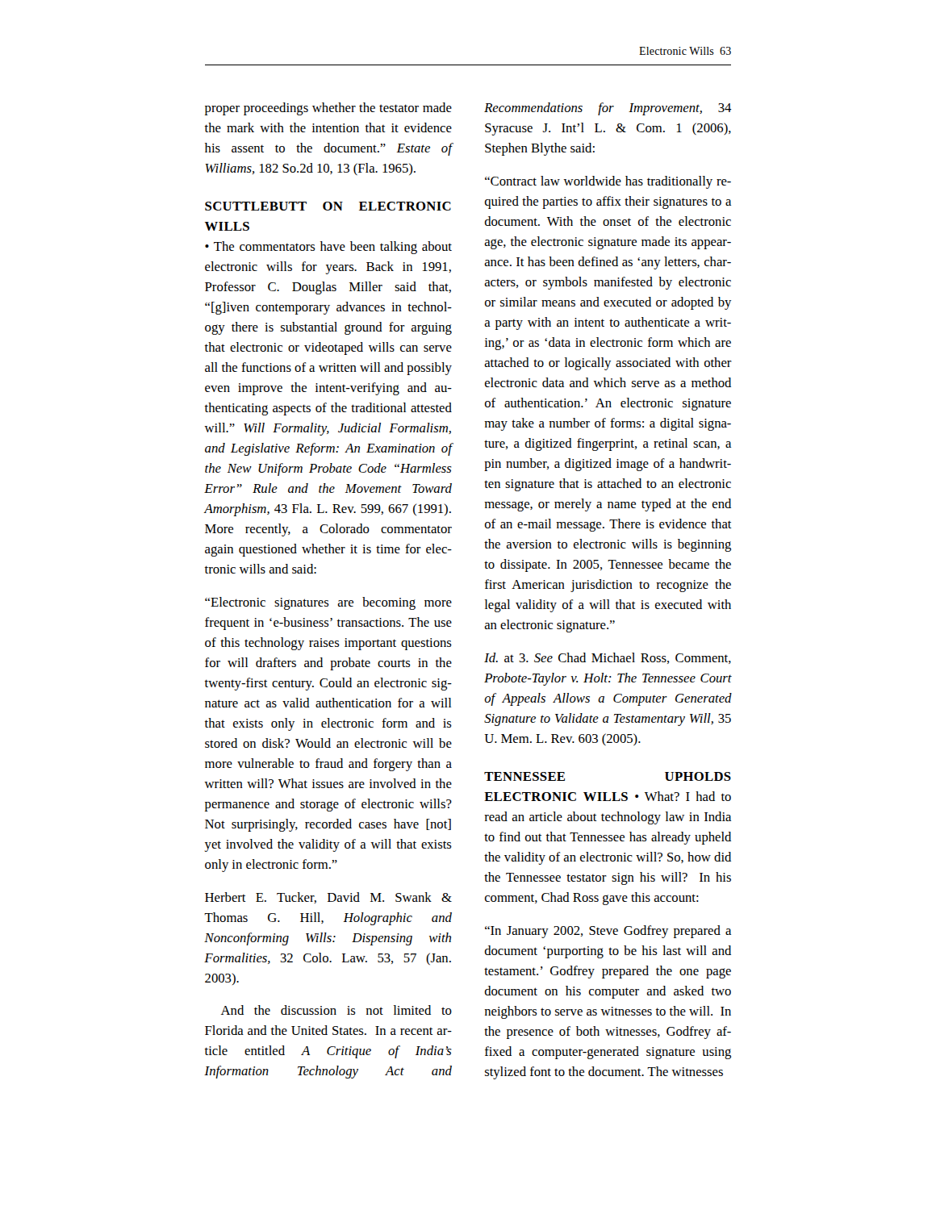Electronic Wills 63
proper proceedings whether the testator made the mark with the intention that it evidence his assent to the document.” Estate of Williams, 182 So.2d 10, 13 (Fla. 1965).
SCUTTLEBUTT ON ELECTRONIC WILLS
• The commentators have been talking about electronic wills for years. Back in 1991, Professor C. Douglas Miller said that, “[g]iven contemporary advances in technology there is substantial ground for arguing that electronic or videotaped wills can serve all the functions of a written will and possibly even improve the intent-verifying and authenticating aspects of the traditional attested will.” Will Formality, Judicial Formalism, and Legislative Reform: An Examination of the New Uniform Probate Code “Harmless Error” Rule and the Movement Toward Amorphism, 43 Fla. L. Rev. 599, 667 (1991). More recently, a Colorado commentator again questioned whether it is time for electronic wills and said:
“Electronic signatures are becoming more frequent in ‘e-business’ transactions. The use of this technology raises important questions for will drafters and probate courts in the twenty-first century. Could an electronic signature act as valid authentication for a will that exists only in electronic form and is stored on disk? Would an electronic will be more vulnerable to fraud and forgery than a written will? What issues are involved in the permanence and storage of electronic wills? Not surprisingly, recorded cases have [not] yet involved the validity of a will that exists only in electronic form.”
Herbert E. Tucker, David M. Swank & Thomas G. Hill, Holographic and Nonconforming Wills: Dispensing with Formalities, 32 Colo. Law. 53, 57 (Jan. 2003).
And the discussion is not limited to Florida and the United States. In a recent article entitled A Critique of India’s Information Technology Act and Recommendations for Improvement, 34 Syracuse J. Int’l L. & Com. 1 (2006), Stephen Blythe said:
“Contract law worldwide has traditionally required the parties to affix their signatures to a document. With the onset of the electronic age, the electronic signature made its appearance. It has been defined as ‘any letters, characters, or symbols manifested by electronic or similar means and executed or adopted by a party with an intent to authenticate a writing,’ or as ‘data in electronic form which are attached to or logically associated with other electronic data and which serve as a method of authentication.’ An electronic signature may take a number of forms: a digital signature, a digitized fingerprint, a retinal scan, a pin number, a digitized image of a handwritten signature that is attached to an electronic message, or merely a name typed at the end of an e-mail message. There is evidence that the aversion to electronic wills is beginning to dissipate. In 2005, Tennessee became the first American jurisdiction to recognize the legal validity of a will that is executed with an electronic signature.”
Id. at 3. See Chad Michael Ross, Comment, Probote-Taylor v. Holt: The Tennessee Court of Appeals Allows a Computer Generated Signature to Validate a Testamentary Will, 35 U. Mem. L. Rev. 603 (2005).
TENNESSEE UPHOLDS ELECTRONIC WILLS
• What? I had to read an article about technology law in India to find out that Tennessee has already upheld the validity of an electronic will? So, how did the Tennessee testator sign his will? In his comment, Chad Ross gave this account:
“In January 2002, Steve Godfrey prepared a document ‘purporting to be his last will and testament.’ Godfrey prepared the one page document on his computer and asked two neighbors to serve as witnesses to the will. In the presence of both witnesses, Godfrey affixed a computer-generated signature using stylized font to the document. The witnesses